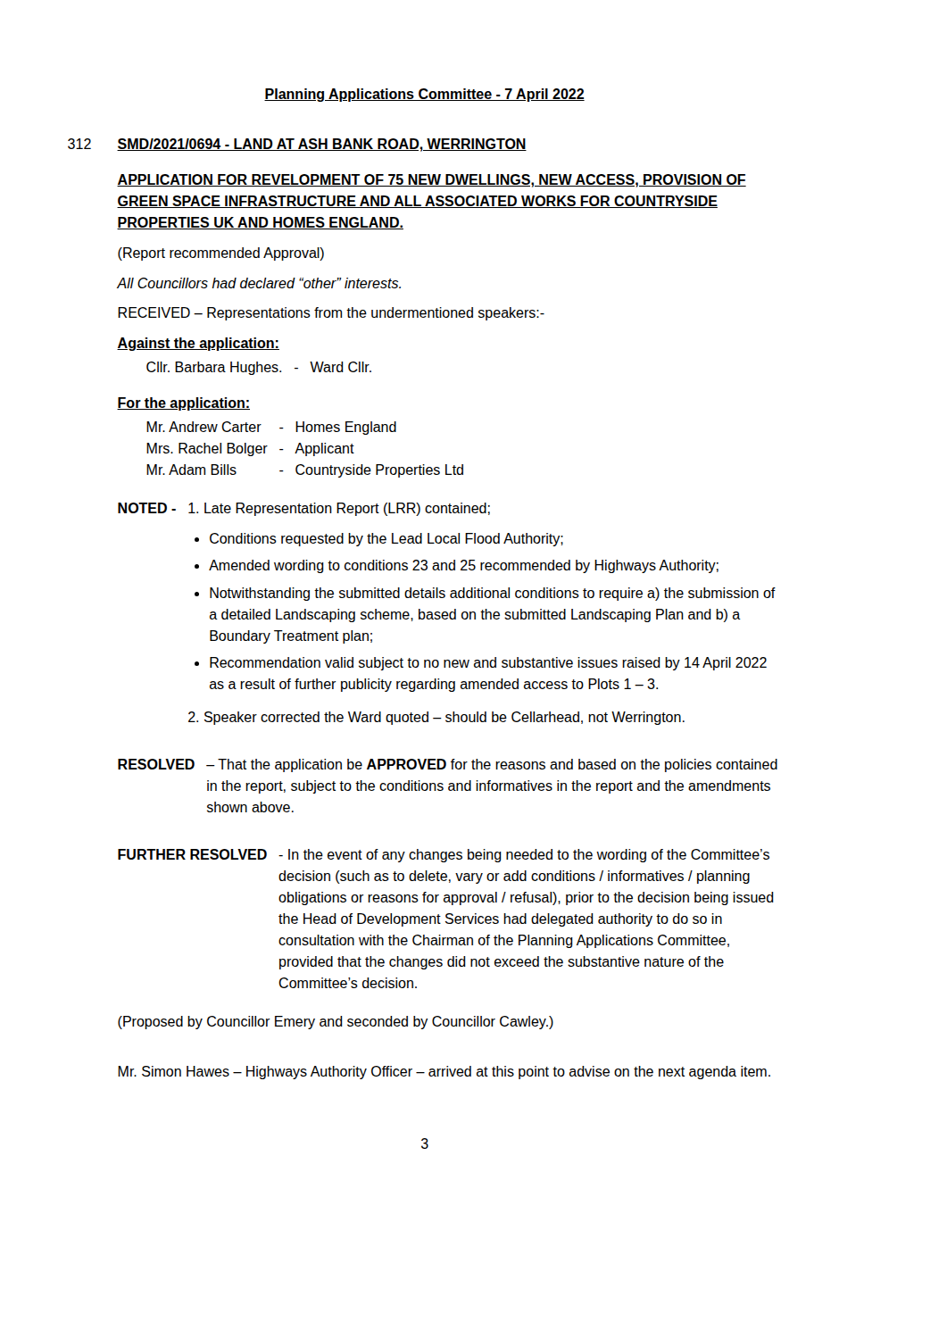Planning Applications Committee - 7 April 2022
312
SMD/2021/0694 - LAND AT ASH BANK ROAD, WERRINGTON
APPLICATION FOR REVELOPMENT OF 75 NEW DWELLINGS, NEW ACCESS, PROVISION OF GREEN SPACE INFRASTRUCTURE AND ALL ASSOCIATED WORKS FOR COUNTRYSIDE PROPERTIES UK AND HOMES ENGLAND.
(Report recommended Approval)
All Councillors had declared “other” interests.
RECEIVED – Representations from the undermentioned speakers:-
Against the application:
| Cllr. Barbara Hughes. | - | Ward Cllr. |
For the application:
| Mr. Andrew Carter | - | Homes England |
| Mrs. Rachel Bolger | - | Applicant |
| Mr. Adam Bills | - | Countryside Properties Ltd |
NOTED -
1. Late Representation Report (LRR) contained;
Conditions requested by the Lead Local Flood Authority;
Amended wording to conditions 23 and 25 recommended by Highways Authority;
Notwithstanding the submitted details additional conditions to require a) the submission of a detailed Landscaping scheme, based on the submitted Landscaping Plan and b) a Boundary Treatment plan;
Recommendation valid subject to no new and substantive issues raised by 14 April 2022 as a result of further publicity regarding amended access to Plots 1 – 3.
2. Speaker corrected the Ward quoted – should be Cellarhead, not Werrington.
RESOLVED
– That the application be APPROVED for the reasons and based on the policies contained in the report, subject to the conditions and informatives in the report and the amendments shown above.
FURTHER RESOLVED
- In the event of any changes being needed to the wording of the Committee’s decision (such as to delete, vary or add conditions / informatives / planning obligations or reasons for approval / refusal), prior to the decision being issued the Head of Development Services had delegated authority to do so in consultation with the Chairman of the Planning Applications Committee, provided that the changes did not exceed the substantive nature of the Committee’s decision.
(Proposed by Councillor Emery and seconded by Councillor Cawley.)
Mr. Simon Hawes – Highways Authority Officer – arrived at this point to advise on the next agenda item.
3